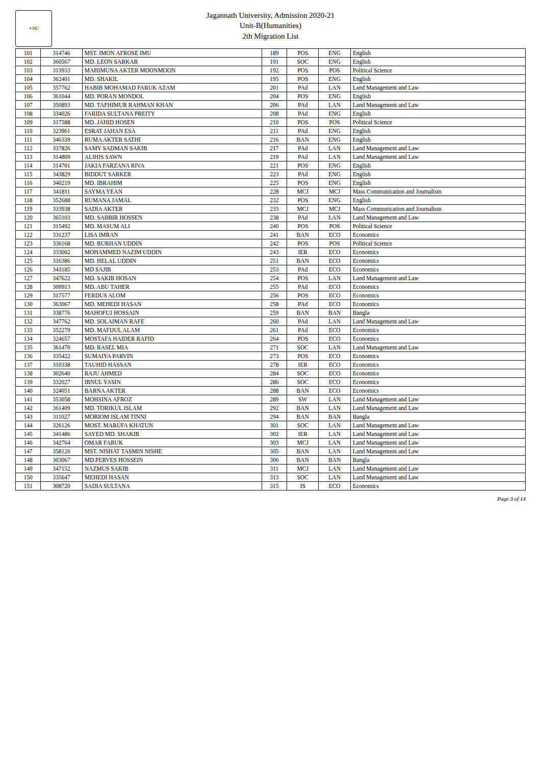⚛ JnU
Jagannath University, Admission 2020-21
Unit-B(Humanities)
2th Migration List
| 101 | 314746 | MST. IMON AFROSE IMU | 189 | POS | ENG | English |
| 102 | 360567 | MD. LEON SARKAR | 191 | SOC | ENG | English |
| 103 | 313933 | MAHIMUNA AKTER MOONMOON | 192 | POS | POS | Political Science |
| 104 | 362401 | MD. SHAKIL | 195 | POS | ENG | English |
| 105 | 357762 | HABIB MOHAMAD FARUK AZAM | 201 | PAd | LAN | Land Management and Law |
| 106 | 361044 | MD. PORAN MONDOL | 204 | POS | ENG | English |
| 107 | 350893 | MD. TAFHIMUR RAHMAN KHAN | 206 | PAd | LAN | Land Management and Law |
| 108 | 334026 | FARIDA SULTANA PREITY | 208 | PAd | ENG | English |
| 109 | 317588 | MD. JAHID HOSEN | 210 | POS | POS | Political Science |
| 110 | 323961 | ESRAT JAHAN ESA | 211 | PAd | ENG | English |
| 111 | 346339 | RUMA AKTER SATHI | 216 | BAN | ENG | English |
| 112 | 337826 | SAMY SADMAN SAKIB | 217 | PAd | LAN | Land Management and Law |
| 113 | 314809 | ALIHIS SAWN | 219 | PAd | LAN | Land Management and Law |
| 114 | 314701 | JAKIA FARZANA RIVA | 221 | POS | ENG | English |
| 115 | 343829 | BIDDUT SARKER | 223 | PAd | ENG | English |
| 116 | 340219 | MD. IBRAHIM | 225 | POS | ENG | English |
| 117 | 341811 | SAYMA YEAN | 228 | MCJ | MCJ | Mass Communication and Journalism |
| 118 | 352688 | RUMANA JAMAL | 232 | POS | ENG | English |
| 119 | 333938 | SADIA AKTER | 233 | MCJ | MCJ | Mass Communication and Journalism |
| 120 | 365103 | MD. SABBIR HOSSEN | 238 | PAd | LAN | Land Management and Law |
| 121 | 315492 | MD. MASUM ALI | 240 | POS | POS | Political Science |
| 122 | 331237 | LISA IMRAN | 241 | BAN | ECO | Economics |
| 123 | 336168 | MD. BURHAN UDDIN | 242 | POS | POS | Political Science |
| 124 | 333002 | MOHAMMED NAZIM UDDIN | 243 | IER | ECO | Economics |
| 125 | 316386 | MD. HELAL UDDIN | 251 | BAN | ECO | Economics |
| 126 | 343185 | MD SAJIB | 253 | PAd | ECO | Economics |
| 127 | 347622 | MD. SAKIB HOSAN | 254 | POS | LAN | Land Management and Law |
| 128 | 309913 | MD. ABU TAHER | 255 | PAd | ECO | Economics |
| 129 | 317577 | FERDUS ALOM | 256 | POS | ECO | Economics |
| 130 | 363067 | MD. MEHEDI HASAN | 258 | PAd | ECO | Economics |
| 131 | 338776 | MAHOFUJ HOSSAIN | 259 | BAN | BAN | Bangla |
| 132 | 347762 | MD. SOLAIMAN RAFE | 260 | PAd | LAN | Land Management and Law |
| 133 | 352279 | MD. MAFIJUL ALAM | 261 | PAd | ECO | Economics |
| 134 | 324657 | MOSTAFA HAIDER RAFID | 264 | POS | ECO | Economics |
| 135 | 361470 | MD. RASEL MIA | 271 | SOC | LAN | Land Management and Law |
| 136 | 335422 | SUMAIYA PARVIN | 273 | POS | ECO | Economics |
| 137 | 310338 | TAUHID HASSAN | 278 | IER | ECO | Economics |
| 138 | 302640 | RAJU AHMED | 284 | SOC | ECO | Economics |
| 139 | 332027 | IBNUL YASIN | 286 | SOC | ECO | Economics |
| 140 | 324051 | BARNA AKTER | 288 | BAN | ECO | Economics |
| 141 | 353058 | MOHSINA AFROZ | 289 | SW | LAN | Land Management and Law |
| 142 | 361409 | MD. TORIKUL ISLAM | 292 | BAN | LAN | Land Management and Law |
| 143 | 311027 | MORIOM ISLAM TINNI | 294 | BAN | BAN | Bangla |
| 144 | 326126 | MOST. MARUFA KHATUN | 301 | SOC | LAN | Land Management and Law |
| 145 | 341486 | SAYED MD. SHAKIB | 302 | IER | LAN | Land Management and Law |
| 146 | 342764 | OMAR FARUK | 303 | MCJ | LAN | Land Management and Law |
| 147 | 358126 | MST. NISHAT TASMIN NISHE | 305 | BAN | LAN | Land Management and Law |
| 148 | 303067 | MD.PERVES HOSSEIN | 306 | BAN | BAN | Bangla |
| 149 | 347152 | NAZMUS SAKIB | 311 | MCJ | LAN | Land Management and Law |
| 150 | 335647 | MEHEDI HASAN | 313 | SOC | LAN | Land Management and Law |
| 151 | 308720 | SADIA SULTANA | 315 | IS | ECO | Economics |
Page 3 of 14